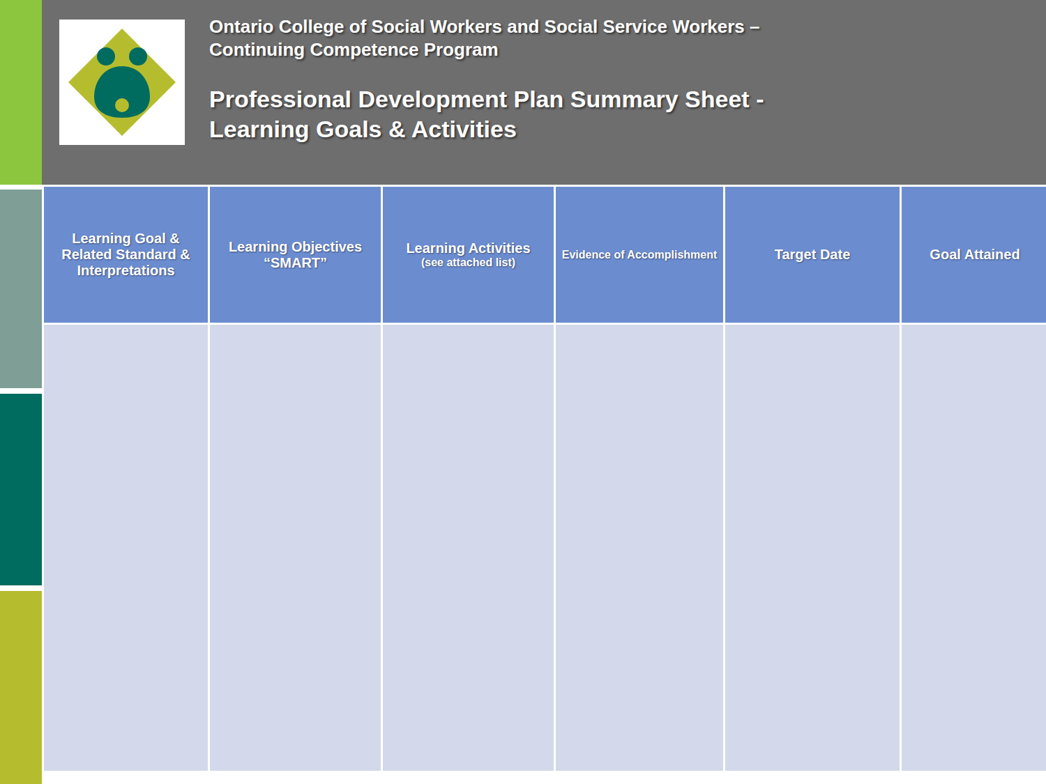Ontario College of Social Workers and Social Service Workers –
Continuing Competence Program
Professional Development Plan Summary Sheet -
Learning Goals & Activities
| Learning Goal & Related Standard & Interpretations | Learning Objectives “SMART” | Learning Activities (see attached list) | Evidence of Accomplishment | Target Date | Goal Attained |
| --- | --- | --- | --- | --- | --- |